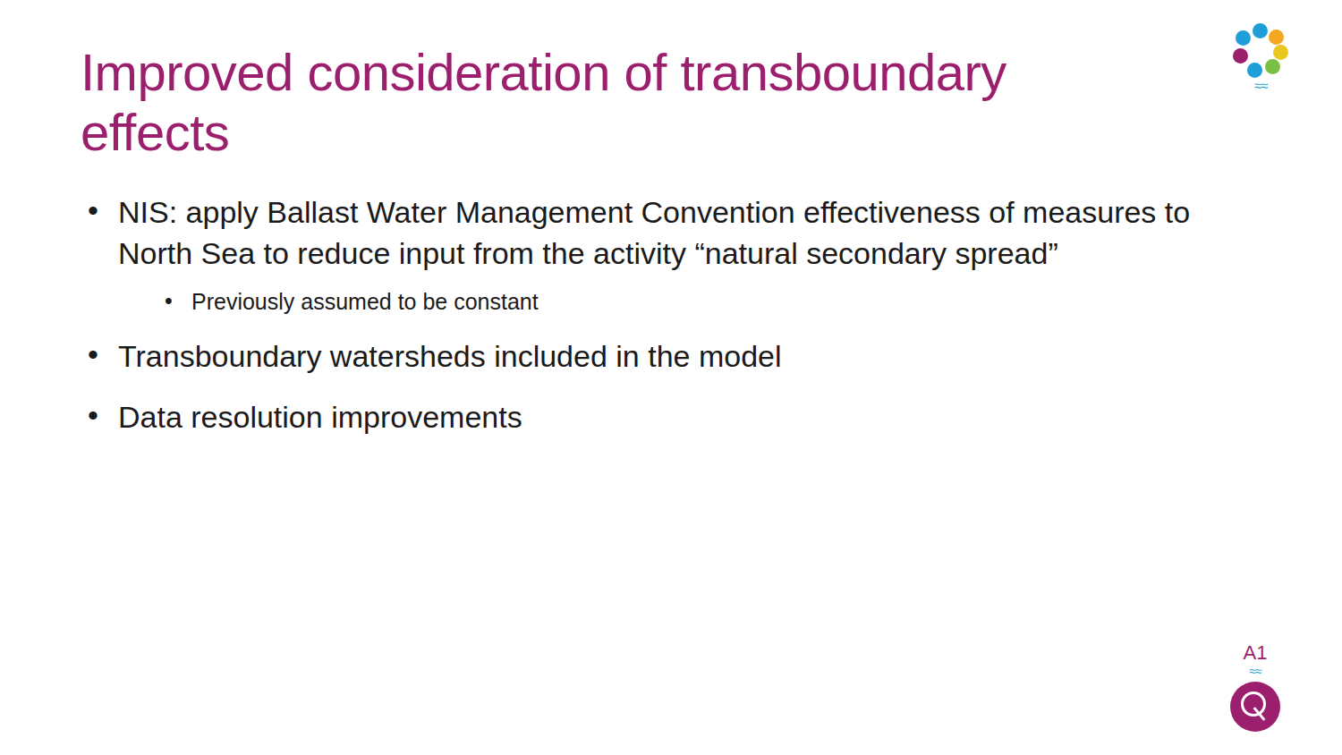≈≈
Improved consideration of transboundary effects
NIS: apply Ballast Water Management Convention effectiveness of measures to North Sea to reduce input from the activity “natural secondary spread”
Previously assumed to be constant
Transboundary watersheds included in the model
Data resolution improvements
A1
≈≈